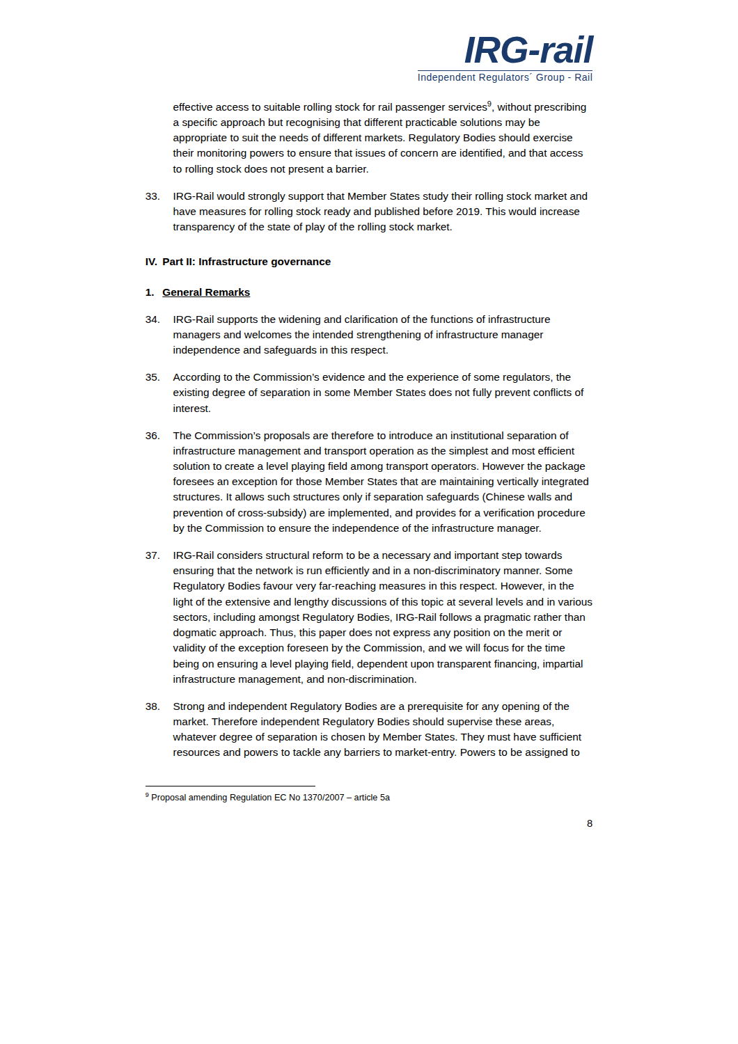IRG-rail
Independent Regulators´ Group - Rail
effective access to suitable rolling stock for rail passenger services9, without prescribing a specific approach but recognising that different practicable solutions may be appropriate to suit the needs of different markets. Regulatory Bodies should exercise their monitoring powers to ensure that issues of concern are identified, and that access to rolling stock does not present a barrier.
33. IRG-Rail would strongly support that Member States study their rolling stock market and have measures for rolling stock ready and published before 2019. This would increase transparency of the state of play of the rolling stock market.
IV. Part II: Infrastructure governance
1. General Remarks
34. IRG-Rail supports the widening and clarification of the functions of infrastructure managers and welcomes the intended strengthening of infrastructure manager independence and safeguards in this respect.
35. According to the Commission’s evidence and the experience of some regulators, the existing degree of separation in some Member States does not fully prevent conflicts of interest.
36. The Commission’s proposals are therefore to introduce an institutional separation of infrastructure management and transport operation as the simplest and most efficient solution to create a level playing field among transport operators. However the package foresees an exception for those Member States that are maintaining vertically integrated structures. It allows such structures only if separation safeguards (Chinese walls and prevention of cross-subsidy) are implemented, and provides for a verification procedure by the Commission to ensure the independence of the infrastructure manager.
37. IRG-Rail considers structural reform to be a necessary and important step towards ensuring that the network is run efficiently and in a non-discriminatory manner. Some Regulatory Bodies favour very far-reaching measures in this respect. However, in the light of the extensive and lengthy discussions of this topic at several levels and in various sectors, including amongst Regulatory Bodies, IRG-Rail follows a pragmatic rather than dogmatic approach. Thus, this paper does not express any position on the merit or validity of the exception foreseen by the Commission, and we will focus for the time being on ensuring a level playing field, dependent upon transparent financing, impartial infrastructure management, and non-discrimination.
38. Strong and independent Regulatory Bodies are a prerequisite for any opening of the market. Therefore independent Regulatory Bodies should supervise these areas, whatever degree of separation is chosen by Member States. They must have sufficient resources and powers to tackle any barriers to market-entry. Powers to be assigned to
9 Proposal amending Regulation EC No 1370/2007 – article 5a
8